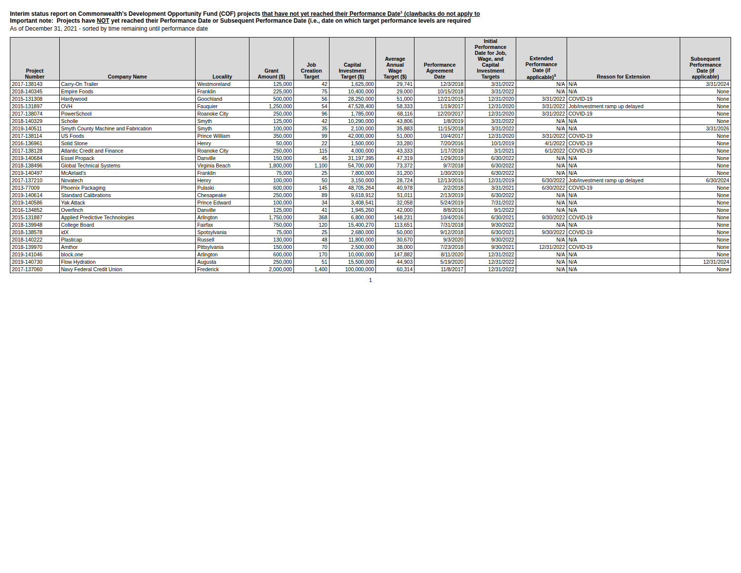Interim status report on Commonwealth's Development Opportunity Fund (COF) projects that have not yet reached their Performance Date1 (clawbacks do not apply to
Important note: Projects have NOT yet reached their Performance Date or Subsequent Performance Date (i.e., date on which target performance levels are required
As of December 31, 2021 - sorted by time remaining until performance date
| Project Number | Company Name | Locality | Grant Amount ($) | Job Creation Target | Capital Investment Target ($) | Average Annual Wage Target ($) | Performance Agreement Date | Initial Performance Date for Job, Wage, and Capital Investment Targets | Extended Performance Date (if applicable) 3 | Reason for Extension | Subsequent Performance Date (if applicable) |
| --- | --- | --- | --- | --- | --- | --- | --- | --- | --- | --- | --- |
| 2017-138143 | Carry-On Trailer | Westmoreland | 125,000 | 42 | 1,625,000 | 29,741 | 12/3/2018 | 3/31/2022 | N/A | N/A | 3/31/2024 |
| 2018-140345 | Empire Foods | Franklin | 225,000 | 75 | 10,400,000 | 29,000 | 10/15/2018 | 3/31/2022 | N/A | N/A | None |
| 2015-131308 | Hardywood | Goochland | 500,000 | 56 | 28,250,000 | 51,000 | 12/21/2015 | 12/31/2020 | 3/31/2022 | COVID-19 | None |
| 2015-131897 | OVH | Fauquier | 1,250,000 | 54 | 47,528,400 | 58,333 | 1/19/2017 | 12/31/2020 | 3/31/2022 | Job/investment ramp up delayed | None |
| 2017-138074 | PowerSchool | Roanoke City | 250,000 | 96 | 1,785,000 | 68,116 | 12/20/2017 | 12/31/2020 | 3/31/2022 | COVID-19 | None |
| 2018-140329 | Scholle | Smyth | 125,000 | 42 | 10,290,000 | 43,806 | 1/8/2019 | 3/31/2022 | N/A | N/A | None |
| 2019-140511 | Smyth County Machine and Fabrication | Smyth | 100,000 | 35 | 2,100,000 | 35,883 | 11/15/2018 | 3/31/2022 | N/A | N/A | 3/31/2026 |
| 2017-138114 | US Foods | Prince William | 350,000 | 99 | 42,000,000 | 51,000 | 10/4/2017 | 12/31/2020 | 3/31/2022 | COVID-19 | None |
| 2016-136961 | Solid Stone | Henry | 50,000 | 22 | 1,500,000 | 33,280 | 7/20/2016 | 10/1/2019 | 4/1/2022 | COVID-19 | None |
| 2017-138128 | Atlantic Credit and Finance | Roanoke City | 250,000 | 115 | 4,000,000 | 43,333 | 1/17/2018 | 3/1/2021 | 6/1/2022 | COVID-19 | None |
| 2019-140684 | Essel Propack | Danville | 150,000 | 45 | 31,197,395 | 47,319 | 1/29/2019 | 6/30/2022 | N/A | N/A | None |
| 2018-138496 | Global Technical Systems | Virginia Beach | 1,800,000 | 1,100 | 54,700,000 | 73,372 | 9/7/2018 | 6/30/2022 | N/A | N/A | None |
| 2019-140497 | McAirlaid's | Franklin | 75,000 | 25 | 7,800,000 | 31,200 | 1/30/2019 | 6/30/2022 | N/A | N/A | None |
| 2017-137210 | Novatech | Henry | 100,000 | 50 | 3,150,000 | 28,724 | 12/13/2016 | 12/31/2019 | 6/30/2022 | Job/investment ramp up delayed | 6/30/2024 |
| 2013-77009 | Phoenix Packaging | Pulaski | 600,000 | 145 | 48,705,264 | 40,978 | 2/2/2018 | 3/31/2021 | 6/30/2022 | COVID-19 | None |
| 2019-140614 | Standard Calibrations | Chesapeake | 250,000 | 89 | 9,618,912 | 51,011 | 2/13/2019 | 6/30/2022 | N/A | N/A | None |
| 2019-140586 | Yak Attack | Prince Edward | 100,000 | 34 | 3,408,541 | 32,058 | 5/24/2019 | 7/31/2022 | N/A | N/A | None |
| 2016-134852 | Overfinch | Danville | 125,000 | 41 | 1,945,260 | 42,000 | 8/8/2016 | 9/1/2022 | N/A | N/A | None |
| 2015-131887 | Applied Predictive Technologies | Arlington | 1,750,000 | 368 | 6,800,000 | 148,231 | 10/4/2016 | 6/30/2021 | 9/30/2022 | COVID-19 | None |
| 2018-139948 | College Board | Fairfax | 750,000 | 120 | 15,400,270 | 113,651 | 7/31/2018 | 9/30/2022 | N/A | N/A | None |
| 2018-138578 | idX | Spotsylvania | 75,000 | 25 | 2,680,000 | 50,000 | 9/12/2018 | 6/30/2021 | 9/30/2022 | COVID-19 | None |
| 2018-140222 | Plasticap | Russell | 130,000 | 48 | 11,800,000 | 30,670 | 9/3/2020 | 9/30/2022 | N/A | N/A | None |
| 2018-139970 | Amthor | Pittsylvania | 150,000 | 70 | 2,500,000 | 38,000 | 7/23/2018 | 9/30/2021 | 12/31/2022 | COVID-19 | None |
| 2019-141046 | block.one | Arlington | 600,000 | 170 | 10,000,000 | 147,882 | 8/11/2020 | 12/31/2022 | N/A | N/A | None |
| 2019-140730 | Flow Hydration | Augusta | 250,000 | 51 | 15,500,000 | 44,903 | 5/19/2020 | 12/31/2022 | N/A | N/A | 12/31/2024 |
| 2017-137060 | Navy Federal Credit Union | Frederick | 2,000,000 | 1,400 | 100,000,000 | 60,314 | 11/8/2017 | 12/31/2022 | N/A | N/A | None |
1